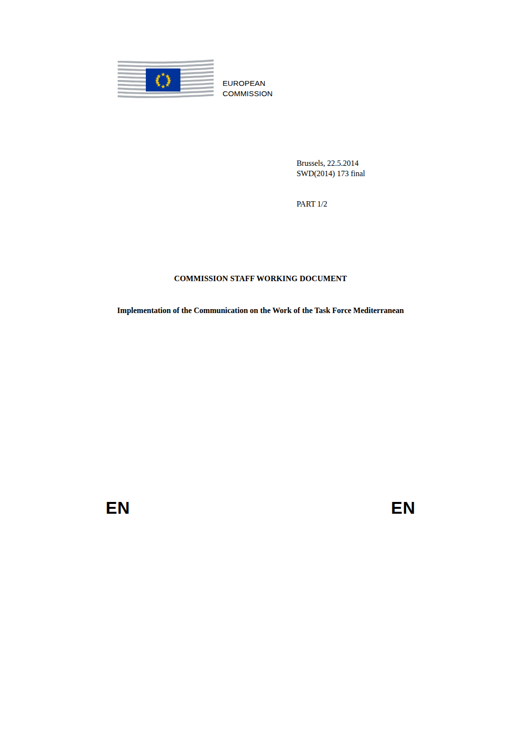EUROPEAN
COMMISSION
Brussels, 22.5.2014
SWD(2014) 173 final
PART 1/2
COMMISSION STAFF WORKING DOCUMENT
Implementation of the Communication on the Work of the Task Force Mediterranean
EN EN